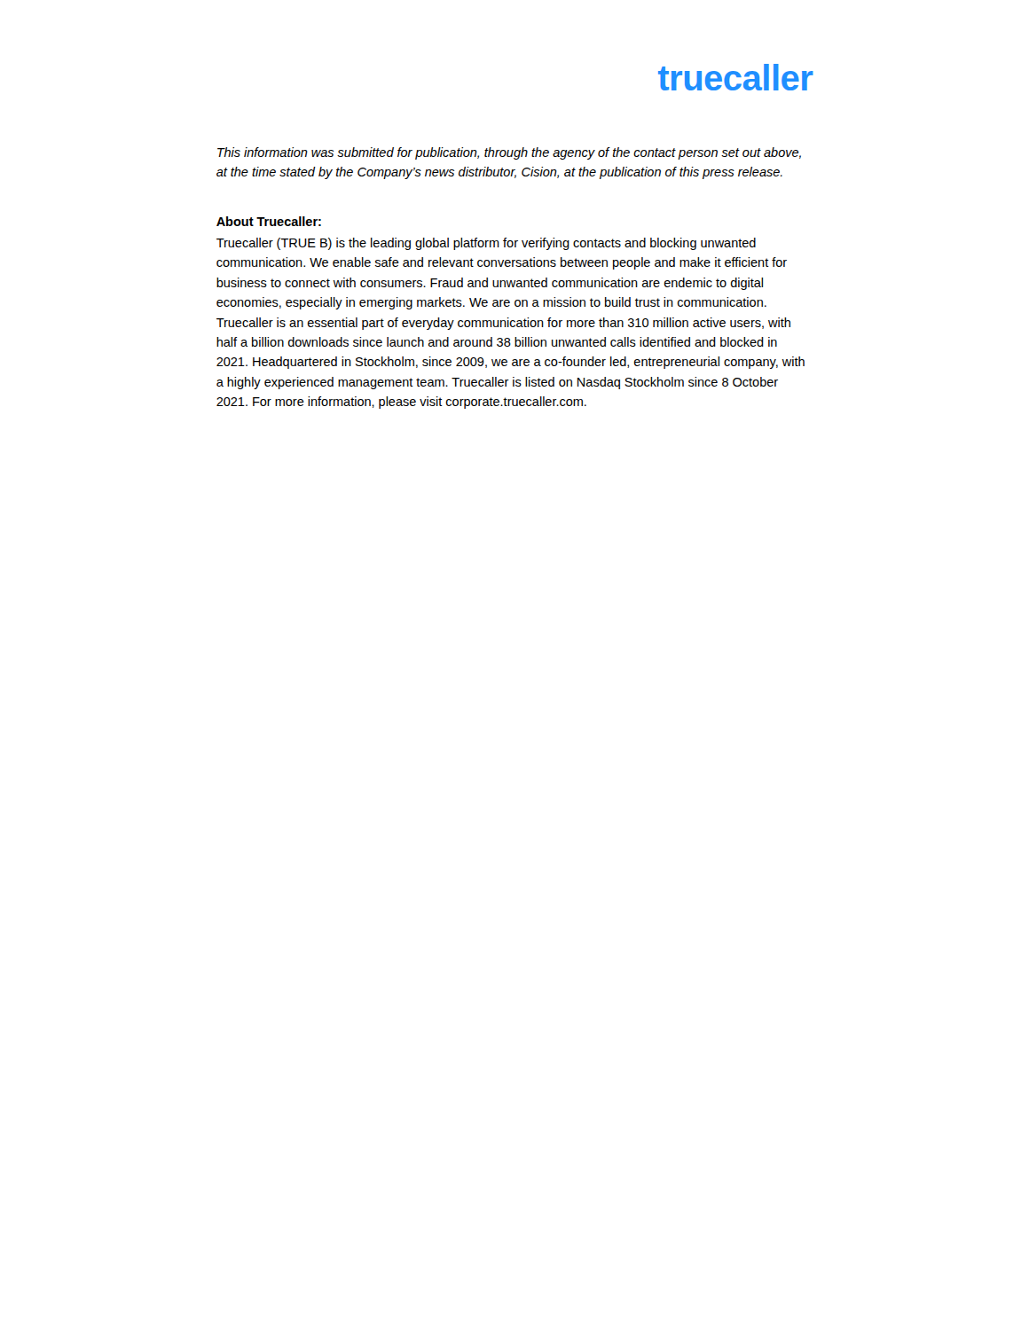truecaller
This information was submitted for publication, through the agency of the contact person set out above, at the time stated by the Company’s news distributor, Cision, at the publication of this press release.
About Truecaller:
Truecaller (TRUE B) is the leading global platform for verifying contacts and blocking unwanted communication. We enable safe and relevant conversations between people and make it efficient for business to connect with consumers. Fraud and unwanted communication are endemic to digital economies, especially in emerging markets. We are on a mission to build trust in communication. Truecaller is an essential part of everyday communication for more than 310 million active users, with half a billion downloads since launch and around 38 billion unwanted calls identified and blocked in 2021. Headquartered in Stockholm, since 2009, we are a co-founder led, entrepreneurial company, with a highly experienced management team. Truecaller is listed on Nasdaq Stockholm since 8 October 2021. For more information, please visit corporate.truecaller.com.